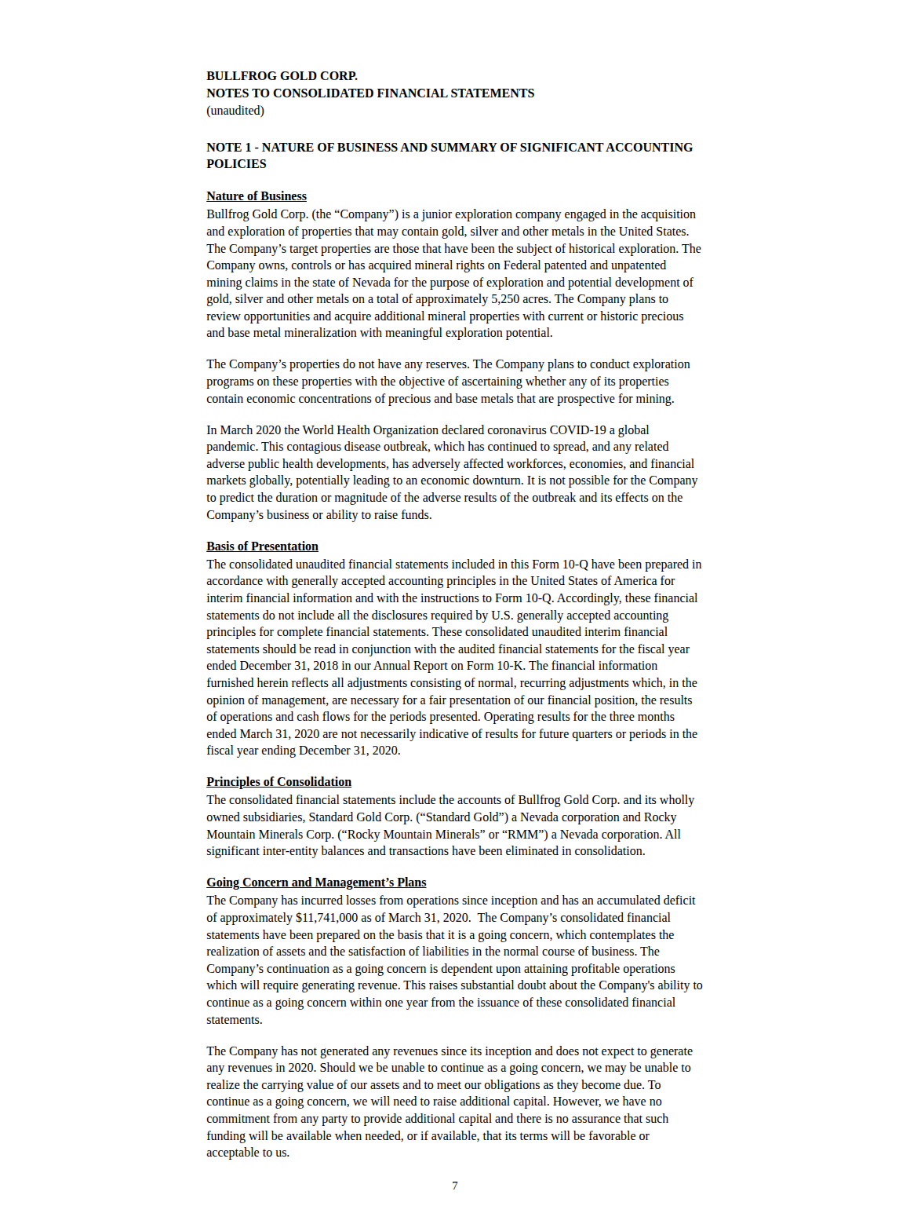BULLFROG GOLD CORP.
NOTES TO CONSOLIDATED FINANCIAL STATEMENTS
(unaudited)
NOTE 1 - NATURE OF BUSINESS AND SUMMARY OF SIGNIFICANT ACCOUNTING POLICIES
Nature of Business
Bullfrog Gold Corp. (the “Company”) is a junior exploration company engaged in the acquisition and exploration of properties that may contain gold, silver and other metals in the United States. The Company’s target properties are those that have been the subject of historical exploration. The Company owns, controls or has acquired mineral rights on Federal patented and unpatented mining claims in the state of Nevada for the purpose of exploration and potential development of gold, silver and other metals on a total of approximately 5,250 acres. The Company plans to review opportunities and acquire additional mineral properties with current or historic precious and base metal mineralization with meaningful exploration potential.
The Company’s properties do not have any reserves. The Company plans to conduct exploration programs on these properties with the objective of ascertaining whether any of its properties contain economic concentrations of precious and base metals that are prospective for mining.
In March 2020 the World Health Organization declared coronavirus COVID-19 a global pandemic. This contagious disease outbreak, which has continued to spread, and any related adverse public health developments, has adversely affected workforces, economies, and financial markets globally, potentially leading to an economic downturn. It is not possible for the Company to predict the duration or magnitude of the adverse results of the outbreak and its effects on the Company’s business or ability to raise funds.
Basis of Presentation
The consolidated unaudited financial statements included in this Form 10-Q have been prepared in accordance with generally accepted accounting principles in the United States of America for interim financial information and with the instructions to Form 10-Q. Accordingly, these financial statements do not include all the disclosures required by U.S. generally accepted accounting principles for complete financial statements. These consolidated unaudited interim financial statements should be read in conjunction with the audited financial statements for the fiscal year ended December 31, 2018 in our Annual Report on Form 10-K. The financial information furnished herein reflects all adjustments consisting of normal, recurring adjustments which, in the opinion of management, are necessary for a fair presentation of our financial position, the results of operations and cash flows for the periods presented. Operating results for the three months ended March 31, 2020 are not necessarily indicative of results for future quarters or periods in the fiscal year ending December 31, 2020.
Principles of Consolidation
The consolidated financial statements include the accounts of Bullfrog Gold Corp. and its wholly owned subsidiaries, Standard Gold Corp. (“Standard Gold”) a Nevada corporation and Rocky Mountain Minerals Corp. (“Rocky Mountain Minerals” or “RMM”) a Nevada corporation. All significant inter-entity balances and transactions have been eliminated in consolidation.
Going Concern and Management’s Plans
The Company has incurred losses from operations since inception and has an accumulated deficit of approximately $11,741,000 as of March 31, 2020. The Company’s consolidated financial statements have been prepared on the basis that it is a going concern, which contemplates the realization of assets and the satisfaction of liabilities in the normal course of business. The Company’s continuation as a going concern is dependent upon attaining profitable operations which will require generating revenue. This raises substantial doubt about the Company's ability to continue as a going concern within one year from the issuance of these consolidated financial statements.
The Company has not generated any revenues since its inception and does not expect to generate any revenues in 2020. Should we be unable to continue as a going concern, we may be unable to realize the carrying value of our assets and to meet our obligations as they become due. To continue as a going concern, we will need to raise additional capital. However, we have no commitment from any party to provide additional capital and there is no assurance that such funding will be available when needed, or if available, that its terms will be favorable or acceptable to us.
7